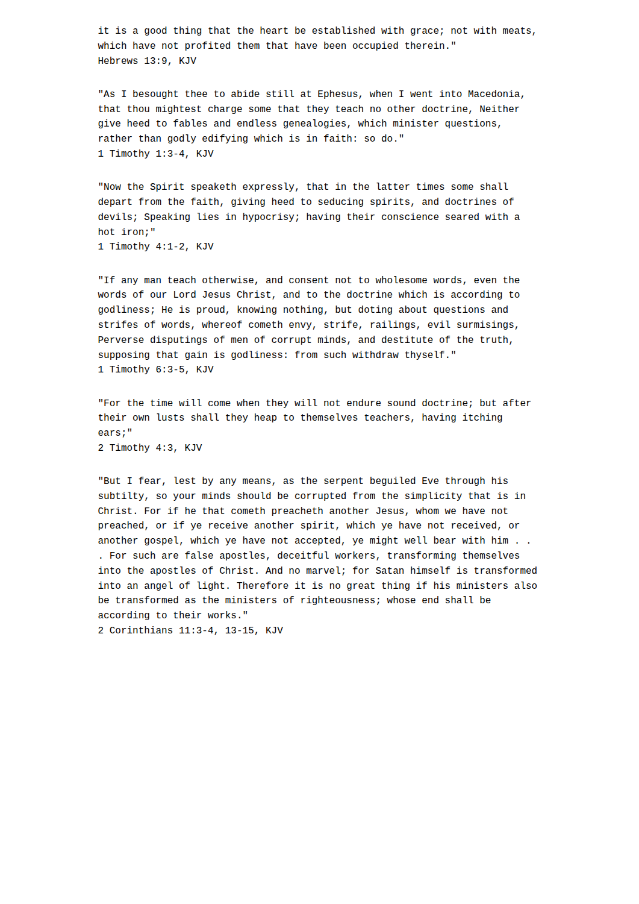it is a good thing that the heart be established with grace; not with meats, which have not profited them that have been occupied therein."
Hebrews 13:9, KJV
"As I besought thee to abide still at Ephesus, when I went into Macedonia, that thou mightest charge some that they teach no other doctrine, Neither give heed to fables and endless genealogies, which minister questions, rather than godly edifying which is in faith: so do."
1 Timothy 1:3-4, KJV
"Now the Spirit speaketh expressly, that in the latter times some shall depart from the faith, giving heed to seducing spirits, and doctrines of devils; Speaking lies in hypocrisy; having their conscience seared with a hot iron;"
1 Timothy 4:1-2, KJV
"If any man teach otherwise, and consent not to wholesome words, even the words of our Lord Jesus Christ, and to the doctrine which is according to godliness; He is proud, knowing nothing, but doting about questions and strifes of words, whereof cometh envy, strife, railings, evil surmisings, Perverse disputings of men of corrupt minds, and destitute of the truth, supposing that gain is godliness: from such withdraw thyself."
1 Timothy 6:3-5, KJV
"For the time will come when they will not endure sound doctrine; but after their own lusts shall they heap to themselves teachers, having itching ears;"
2 Timothy 4:3, KJV
"But I fear, lest by any means, as the serpent beguiled Eve through his subtilty, so your minds should be corrupted from the simplicity that is in Christ. For if he that cometh preacheth another Jesus, whom we have not preached, or if ye receive another spirit, which ye have not received, or another gospel, which ye have not accepted, ye might well bear with him . . . For such are false apostles, deceitful workers, transforming themselves into the apostles of Christ. And no marvel; for Satan himself is transformed into an angel of light. Therefore it is no great thing if his ministers also be transformed as the ministers of righteousness; whose end shall be according to their works."
2 Corinthians 11:3-4, 13-15, KJV